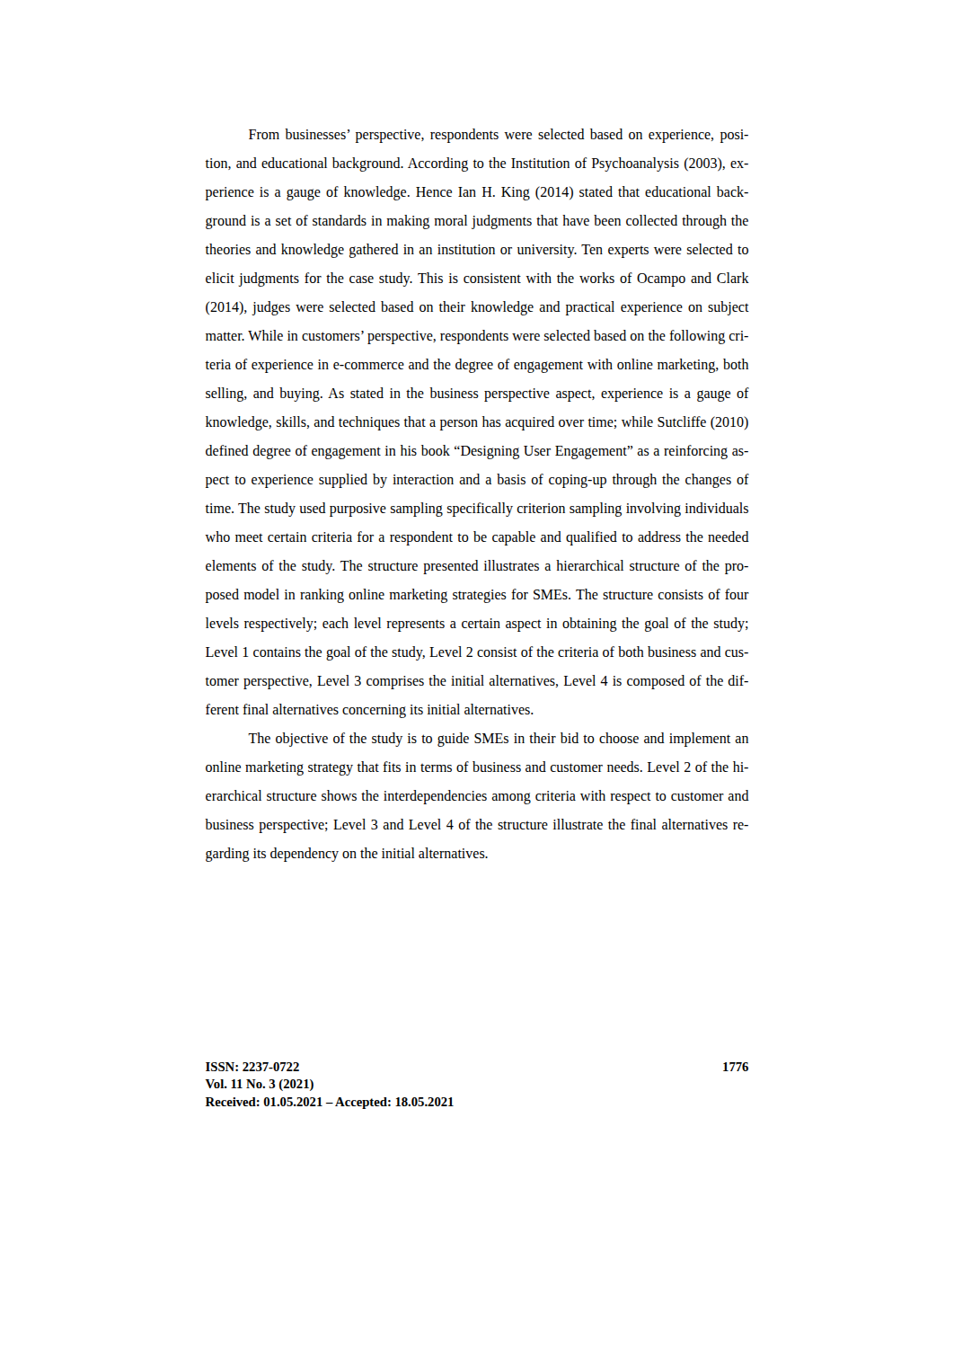From businesses’ perspective, respondents were selected based on experience, position, and educational background. According to the Institution of Psychoanalysis (2003), experience is a gauge of knowledge. Hence Ian H. King (2014) stated that educational background is a set of standards in making moral judgments that have been collected through the theories and knowledge gathered in an institution or university. Ten experts were selected to elicit judgments for the case study. This is consistent with the works of Ocampo and Clark (2014), judges were selected based on their knowledge and practical experience on subject matter. While in customers’ perspective, respondents were selected based on the following criteria of experience in e-commerce and the degree of engagement with online marketing, both selling, and buying. As stated in the business perspective aspect, experience is a gauge of knowledge, skills, and techniques that a person has acquired over time; while Sutcliffe (2010) defined degree of engagement in his book “Designing User Engagement” as a reinforcing aspect to experience supplied by interaction and a basis of coping-up through the changes of time. The study used purposive sampling specifically criterion sampling involving individuals who meet certain criteria for a respondent to be capable and qualified to address the needed elements of the study. The structure presented illustrates a hierarchical structure of the proposed model in ranking online marketing strategies for SMEs. The structure consists of four levels respectively; each level represents a certain aspect in obtaining the goal of the study; Level 1 contains the goal of the study, Level 2 consist of the criteria of both business and customer perspective, Level 3 comprises the initial alternatives, Level 4 is composed of the different final alternatives concerning its initial alternatives.
The objective of the study is to guide SMEs in their bid to choose and implement an online marketing strategy that fits in terms of business and customer needs. Level 2 of the hierarchical structure shows the interdependencies among criteria with respect to customer and business perspective; Level 3 and Level 4 of the structure illustrate the final alternatives regarding its dependency on the initial alternatives.
ISSN: 2237-0722
1776
Vol. 11 No. 3 (2021)
Received: 01.05.2021 – Accepted: 18.05.2021